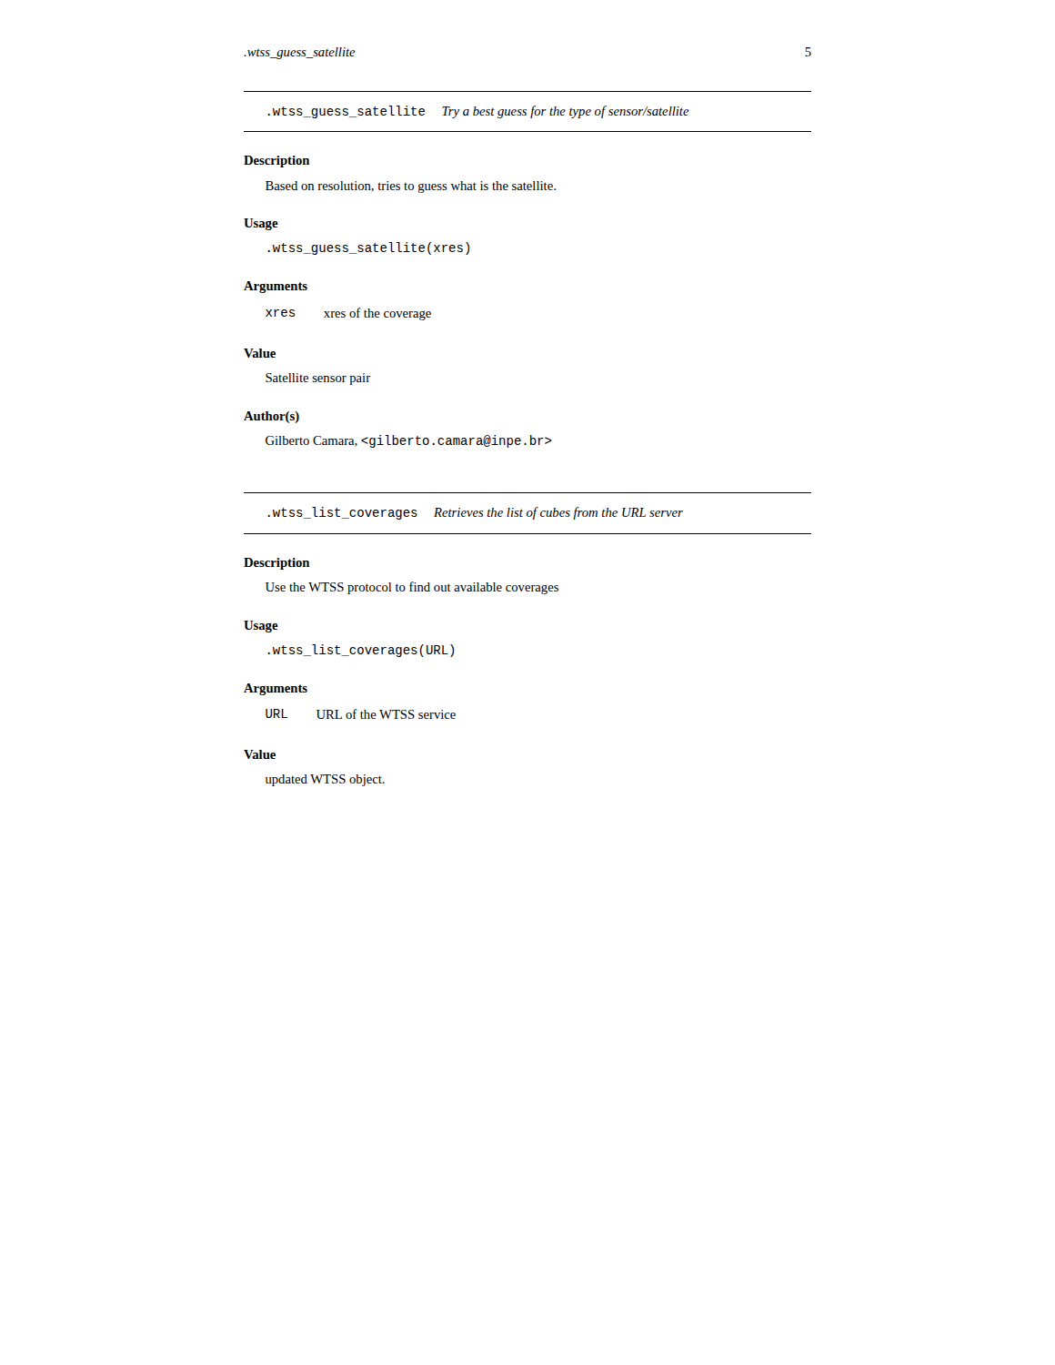.wtss_guess_satellite 5
.wtss_guess_satellite Try a best guess for the type of sensor/satellite
Description
Based on resolution, tries to guess what is the satellite.
Usage
.wtss_guess_satellite(xres)
Arguments
| xres | xres of the coverage |
Value
Satellite sensor pair
Author(s)
Gilberto Camara, <gilberto.camara@inpe.br>
.wtss_list_coverages Retrieves the list of cubes from the URL server
Description
Use the WTSS protocol to find out available coverages
Usage
.wtss_list_coverages(URL)
Arguments
| URL | URL of the WTSS service |
Value
updated WTSS object.